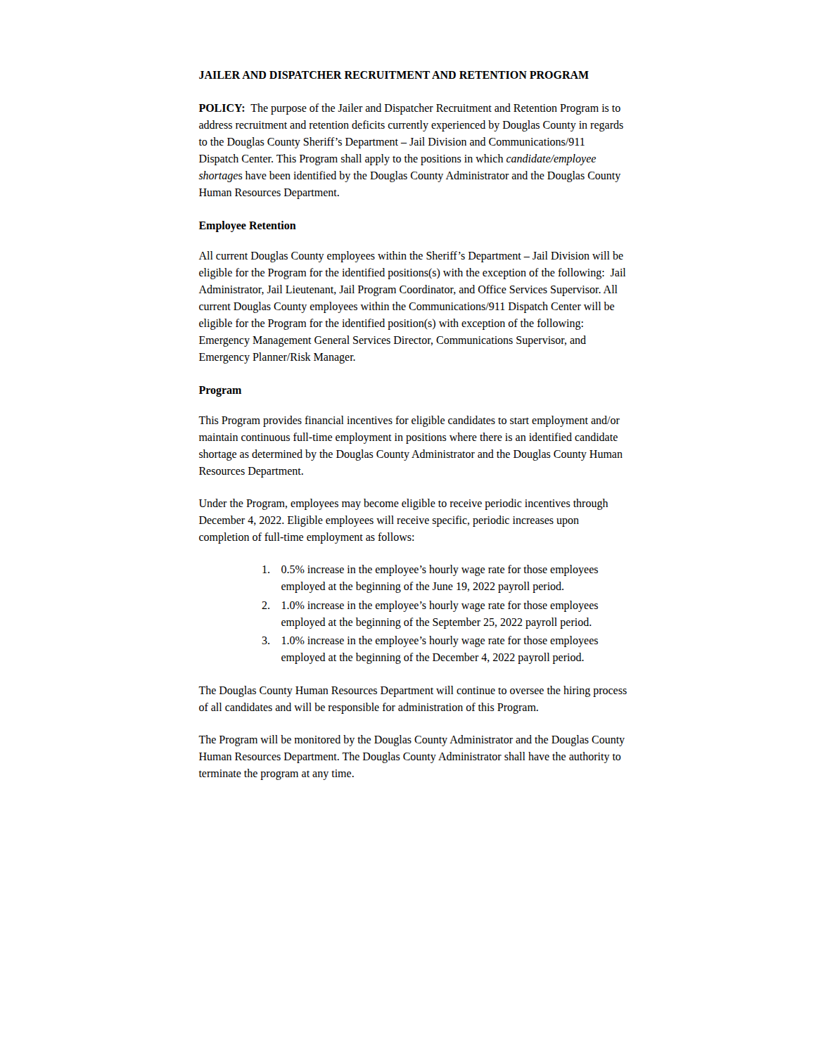JAILER AND DISPATCHER RECRUITMENT AND RETENTION PROGRAM
POLICY: The purpose of the Jailer and Dispatcher Recruitment and Retention Program is to address recruitment and retention deficits currently experienced by Douglas County in regards to the Douglas County Sheriff’s Department – Jail Division and Communications/911 Dispatch Center. This Program shall apply to the positions in which candidate/employee shortages have been identified by the Douglas County Administrator and the Douglas County Human Resources Department.
Employee Retention
All current Douglas County employees within the Sheriff’s Department – Jail Division will be eligible for the Program for the identified positions(s) with the exception of the following: Jail Administrator, Jail Lieutenant, Jail Program Coordinator, and Office Services Supervisor. All current Douglas County employees within the Communications/911 Dispatch Center will be eligible for the Program for the identified position(s) with exception of the following: Emergency Management General Services Director, Communications Supervisor, and Emergency Planner/Risk Manager.
Program
This Program provides financial incentives for eligible candidates to start employment and/or maintain continuous full-time employment in positions where there is an identified candidate shortage as determined by the Douglas County Administrator and the Douglas County Human Resources Department.
Under the Program, employees may become eligible to receive periodic incentives through December 4, 2022. Eligible employees will receive specific, periodic increases upon completion of full-time employment as follows:
0.5% increase in the employee’s hourly wage rate for those employees employed at the beginning of the June 19, 2022 payroll period.
1.0% increase in the employee’s hourly wage rate for those employees employed at the beginning of the September 25, 2022 payroll period.
1.0% increase in the employee’s hourly wage rate for those employees employed at the beginning of the December 4, 2022 payroll period.
The Douglas County Human Resources Department will continue to oversee the hiring process of all candidates and will be responsible for administration of this Program.
The Program will be monitored by the Douglas County Administrator and the Douglas County Human Resources Department. The Douglas County Administrator shall have the authority to terminate the program at any time.